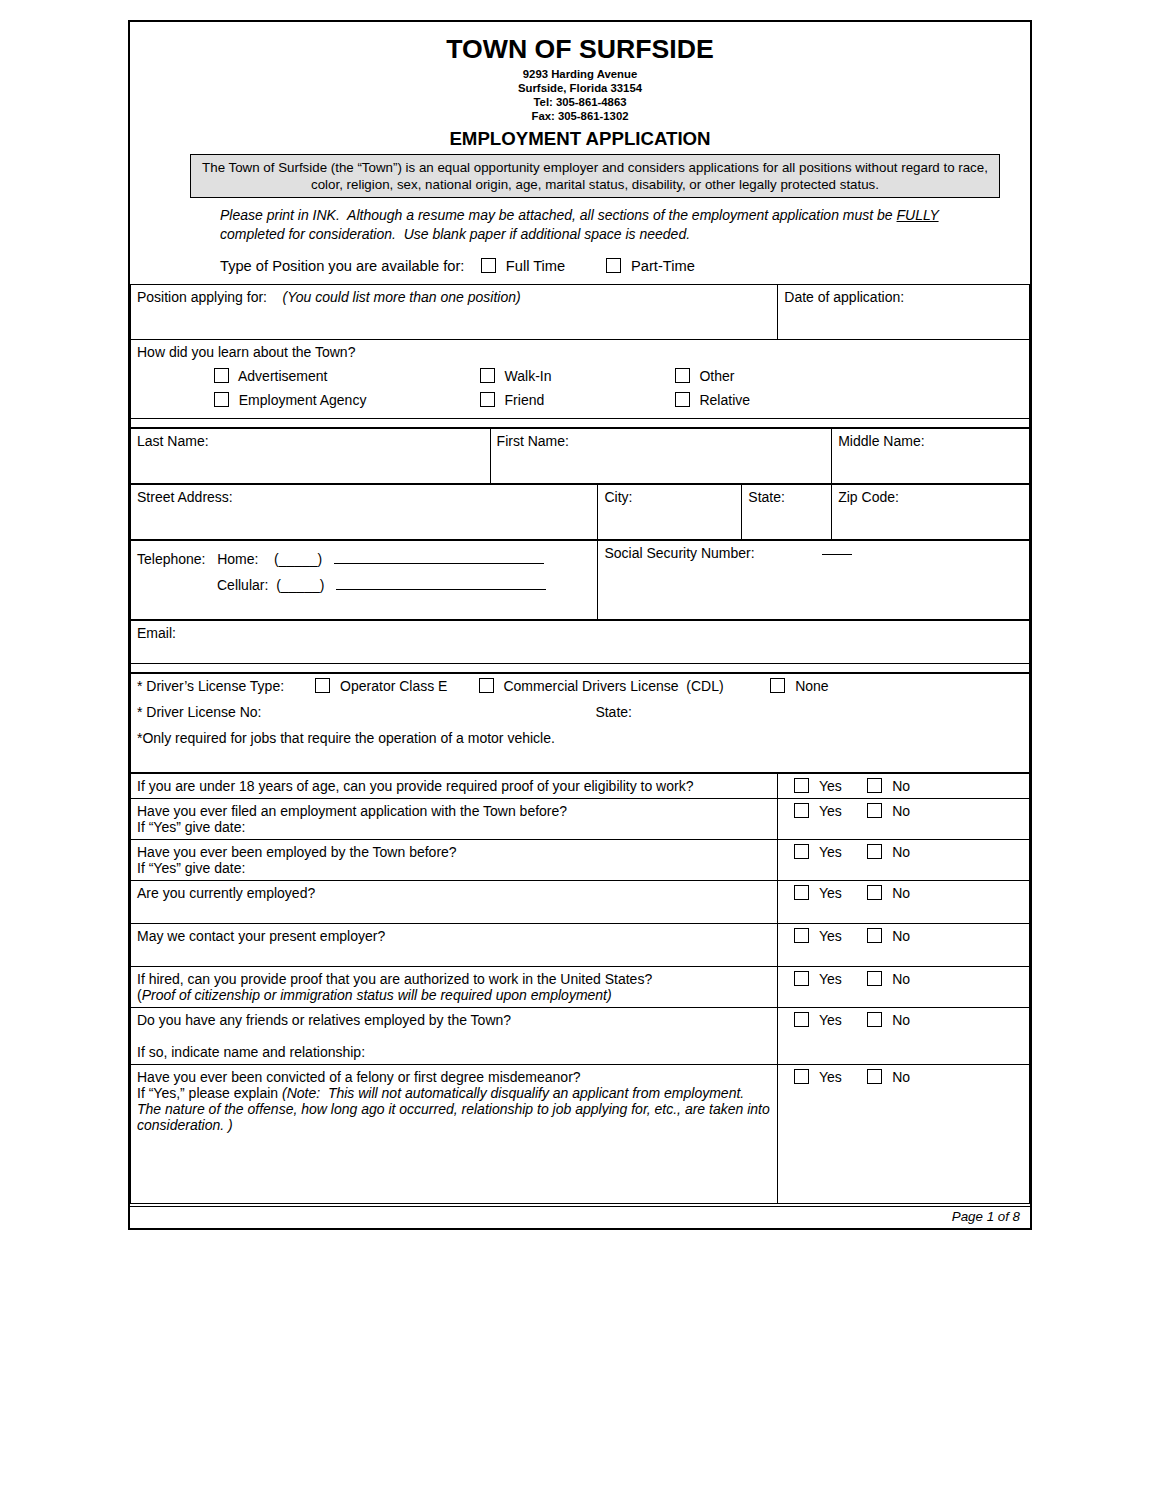TOWN OF SURFSIDE
9293 Harding Avenue
Surfside, Florida 33154
Tel: 305-861-4863
Fax: 305-861-1302
EMPLOYMENT APPLICATION
The Town of Surfside (the “Town”) is an equal opportunity employer and considers applications for all positions without regard to race, color, religion, sex, national origin, age, marital status, disability, or other legally protected status.
Please print in INK. Although a resume may be attached, all sections of the employment application must be FULLY completed for consideration. Use blank paper if additional space is needed.
Type of Position you are available for: Full Time Part-Time
| Position applying for: (You could list more than one position) | Date of application: |
| How did you learn about the Town? / / Advertisement / Walk-In / Other / / / Employment Agency / Friend / Relative / |
| Last Name: | First Name: | Middle Name: |
| Street Address: | City: | State: | Zip Code: |
| Telephone: Home: (_____) Cellular: (_____) | Social Security Number: |
| Email: |
| * Driver’s License Type: Operator Class E Commercial Drivers License (CDL) None * Driver License No: State: *Only required for jobs that require the operation of a motor vehicle. |
| If you are under 18 years of age, can you provide required proof of your eligibility to work? | Yes No |
| Have you ever filed an employment application with the Town before? If “Yes” give date: | Yes No |
| Have you ever been employed by the Town before? If “Yes” give date: | Yes No |
| Are you currently employed? | Yes No |
| May we contact your present employer? | Yes No |
| If hired, can you provide proof that you are authorized to work in the United States? ( Proof of citizenship or immigration status will be required upon employment) | Yes No |
| Do you have any friends or relatives employed by the Town? If so, indicate name and relationship: | Yes No |
| Have you ever been convicted of a felony or first degree misdemeanor? If “Yes,” please explain (Note: This will not automatically disqualify an applicant from employment. The nature of the offense, how long ago it occurred, relationship to job applying for, etc., are taken into consideration. ) | Yes No |
Page 1 of 8